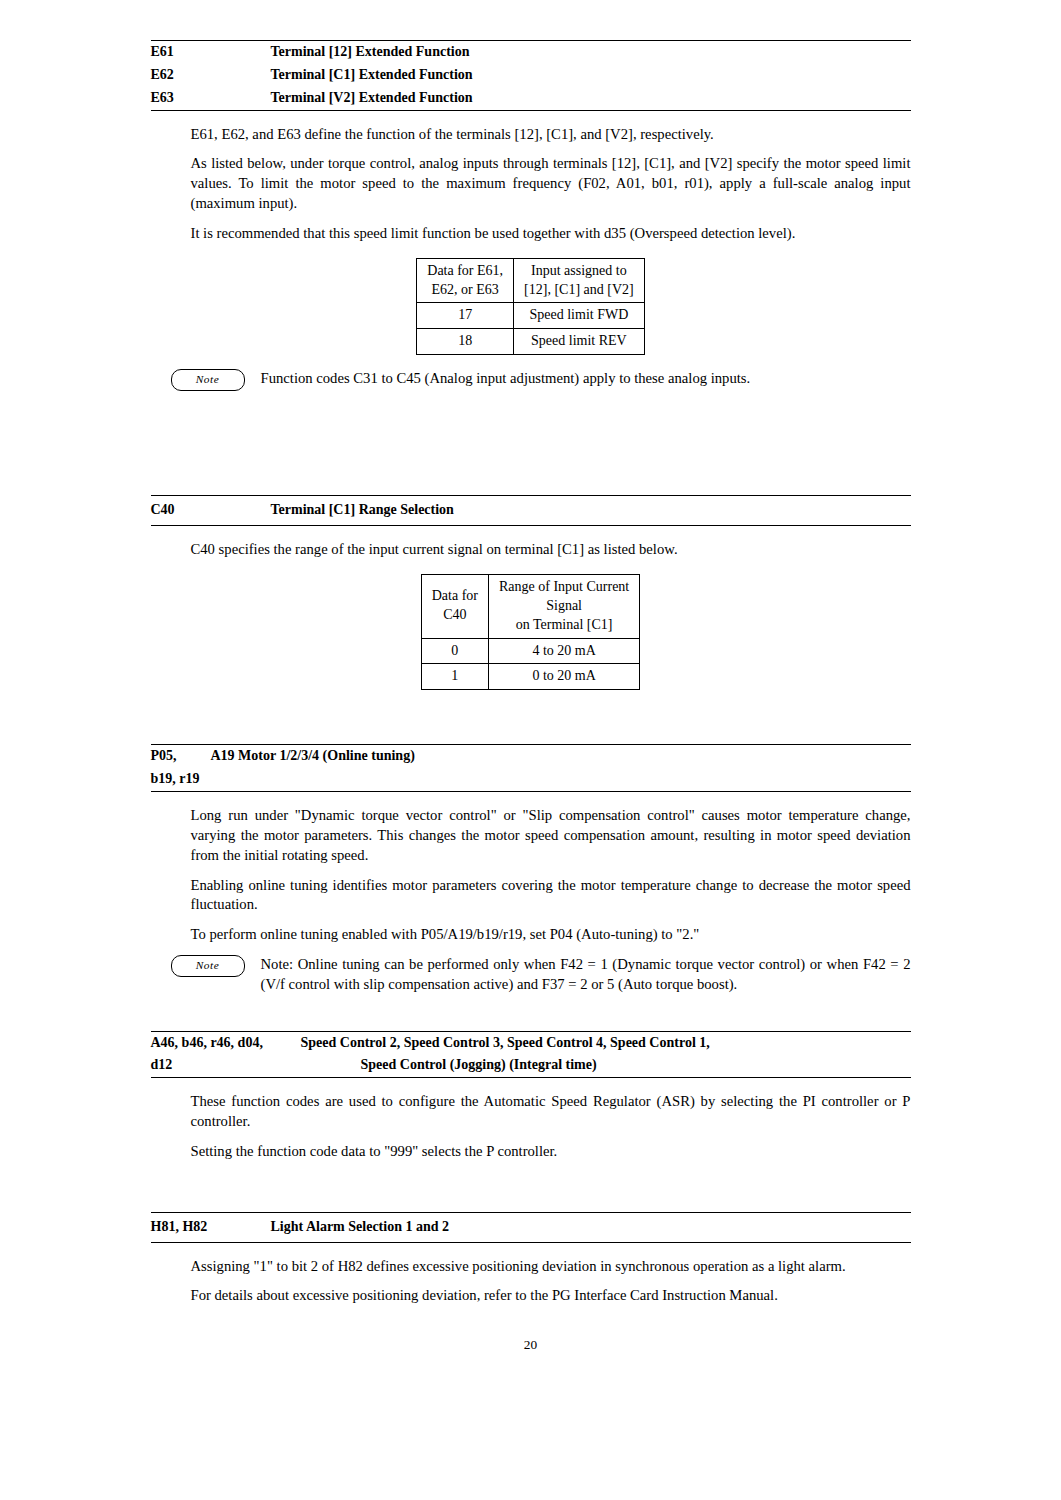| E61 | Terminal [12] Extended Function |
| E62 | Terminal [C1] Extended Function |
| E63 | Terminal [V2] Extended Function |
E61, E62, and E63 define the function of the terminals [12], [C1], and [V2], respectively.
As listed below, under torque control, analog inputs through terminals [12], [C1], and [V2] specify the motor speed limit values. To limit the motor speed to the maximum frequency (F02, A01, b01, r01), apply a full-scale analog input (maximum input).
It is recommended that this speed limit function be used together with d35 (Overspeed detection level).
| Data for E61, E62, or E63 | Input assigned to [12], [C1] and [V2] |
| --- | --- |
| 17 | Speed limit FWD |
| 18 | Speed limit REV |
Note
Function codes C31 to C45 (Analog input adjustment) apply to these analog inputs.
| C40 | Terminal [C1] Range Selection |
C40 specifies the range of the input current signal on terminal [C1] as listed below.
| Data for C40 | Range of Input Current Signal on Terminal [C1] |
| --- | --- |
| 0 | 4 to 20 mA |
| 1 | 0 to 20 mA |
| P05, | A19 Motor 1/2/3/4 (Online tuning) |
| b19, r19 | |
Long run under "Dynamic torque vector control" or "Slip compensation control" causes motor temperature change, varying the motor parameters. This changes the motor speed compensation amount, resulting in motor speed deviation from the initial rotating speed.
Enabling online tuning identifies motor parameters covering the motor temperature change to decrease the motor speed fluctuation.
To perform online tuning enabled with P05/A19/b19/r19, set P04 (Auto-tuning) to "2."
Note
Note: Online tuning can be performed only when F42 = 1 (Dynamic torque vector control) or when F42 = 2 (V/f control with slip compensation active) and F37 = 2 or 5 (Auto torque boost).
| A46, b46, r46, d04, | Speed Control 2, Speed Control 3, Speed Control 4, Speed Control 1, |
| d12 | Speed Control (Jogging) (Integral time) |
These function codes are used to configure the Automatic Speed Regulator (ASR) by selecting the PI controller or P controller.
Setting the function code data to "999" selects the P controller.
| H81, H82 | Light Alarm Selection 1 and 2 |
Assigning "1" to bit 2 of H82 defines excessive positioning deviation in synchronous operation as a light alarm.
For details about excessive positioning deviation, refer to the PG Interface Card Instruction Manual.
20